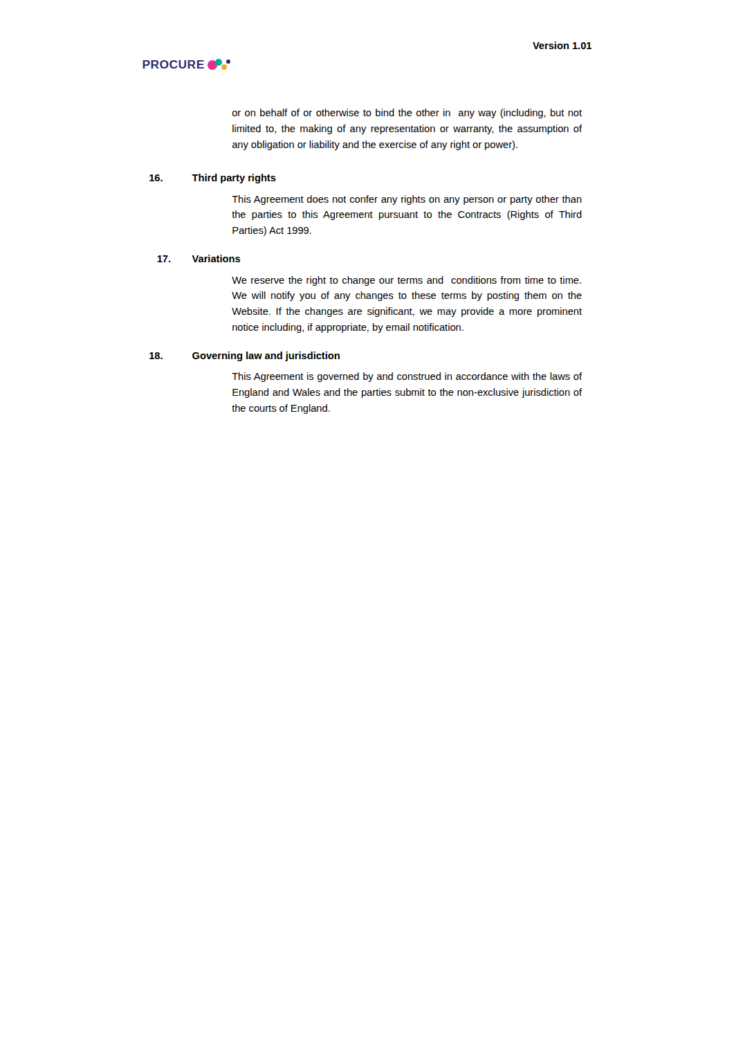Version 1.01
PROCURE
or on behalf of or otherwise to bind the other in any way (including, but not limited to, the making of any representation or warranty, the assumption of any obligation or liability and the exercise of any right or power).
16. Third party rights
This Agreement does not confer any rights on any person or party other than the parties to this Agreement pursuant to the Contracts (Rights of Third Parties) Act 1999.
17. Variations
We reserve the right to change our terms and conditions from time to time. We will notify you of any changes to these terms by posting them on the Website. If the changes are significant, we may provide a more prominent notice including, if appropriate, by email notification.
18. Governing law and jurisdiction
This Agreement is governed by and construed in accordance with the laws of England and Wales and the parties submit to the non-exclusive jurisdiction of the courts of England.